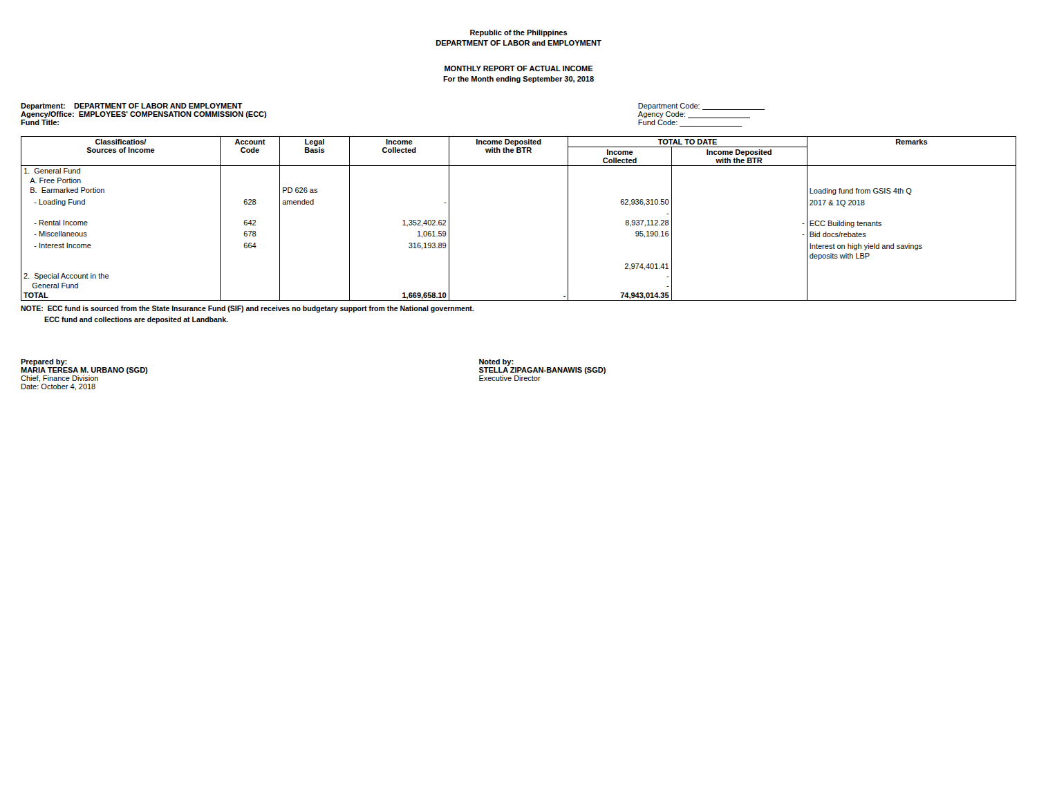Republic of the Philippines
DEPARTMENT OF LABOR and EMPLOYMENT
MONTHLY REPORT OF ACTUAL INCOME
For the Month ending September 30, 2018
| Department: DEPARTMENT OF LABOR AND EMPLOYMENT | Department Code: |
| Agency/Office: EMPLOYEES' COMPENSATION COMMISSION (ECC) | Agency Code: |
| Fund Title: | Fund Code: |
| Classificatios/ Sources of Income | Account Code | Legal Basis | Income Collected | Income Deposited with the BTR | TOTAL TO DATE | Remarks |
| --- | --- | --- | --- | --- | --- | --- |
| Income Collected | Income Deposited with the BTR |
| 1. General Fund | | | | | | | |
| A. Free Portion | | | | | | | |
| B. Earmarked Portion | | PD 626 as | | | | | Loading fund from GSIS 4th Q |
| - Loading Fund | 628 | amended | - | | 62,936,310.50 | | 2017 & 1Q 2018 |
| | | | | | - | | |
| - Rental Income | 642 | | 1,352,402.62 | | 8,937,112.28 | - | ECC Building tenants |
| - Miscellaneous | 678 | | 1,061.59 | | 95,190.16 | - | Bid docs/rebates |
| - Interest Income | 664 | | 316,193.89 | | | | Interest on high yield and savings deposits with LBP |
| | | | | | 2,974,401.41 | | |
| 2. Special Account in the | | | | | - | | |
| General Fund | | | | | - | | |
| TOTAL | | | 1,669,658.10 | - | 74,943,014.35 | | |
NOTE: ECC fund is sourced from the State Insurance Fund (SIF) and receives no budgetary support from the National government.
ECC fund and collections are deposited at Landbank.
| Prepared by: | Noted by: |
| MARIA TERESA M. URBANO (SGD) Chief, Finance Division Date: October 4, 2018 | STELLA ZIPAGAN-BANAWIS (SGD) Executive Director |